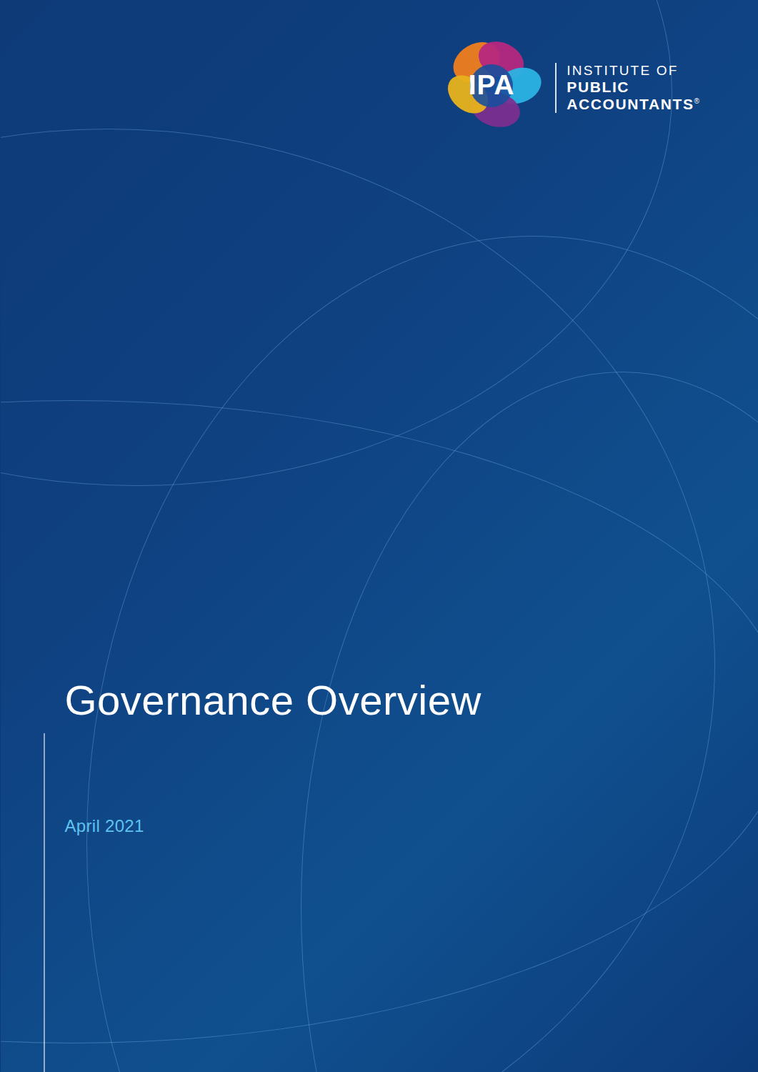IPA
INSTITUTE OF
PUBLIC
ACCOUNTANTS®
Governance Overview
April 2021